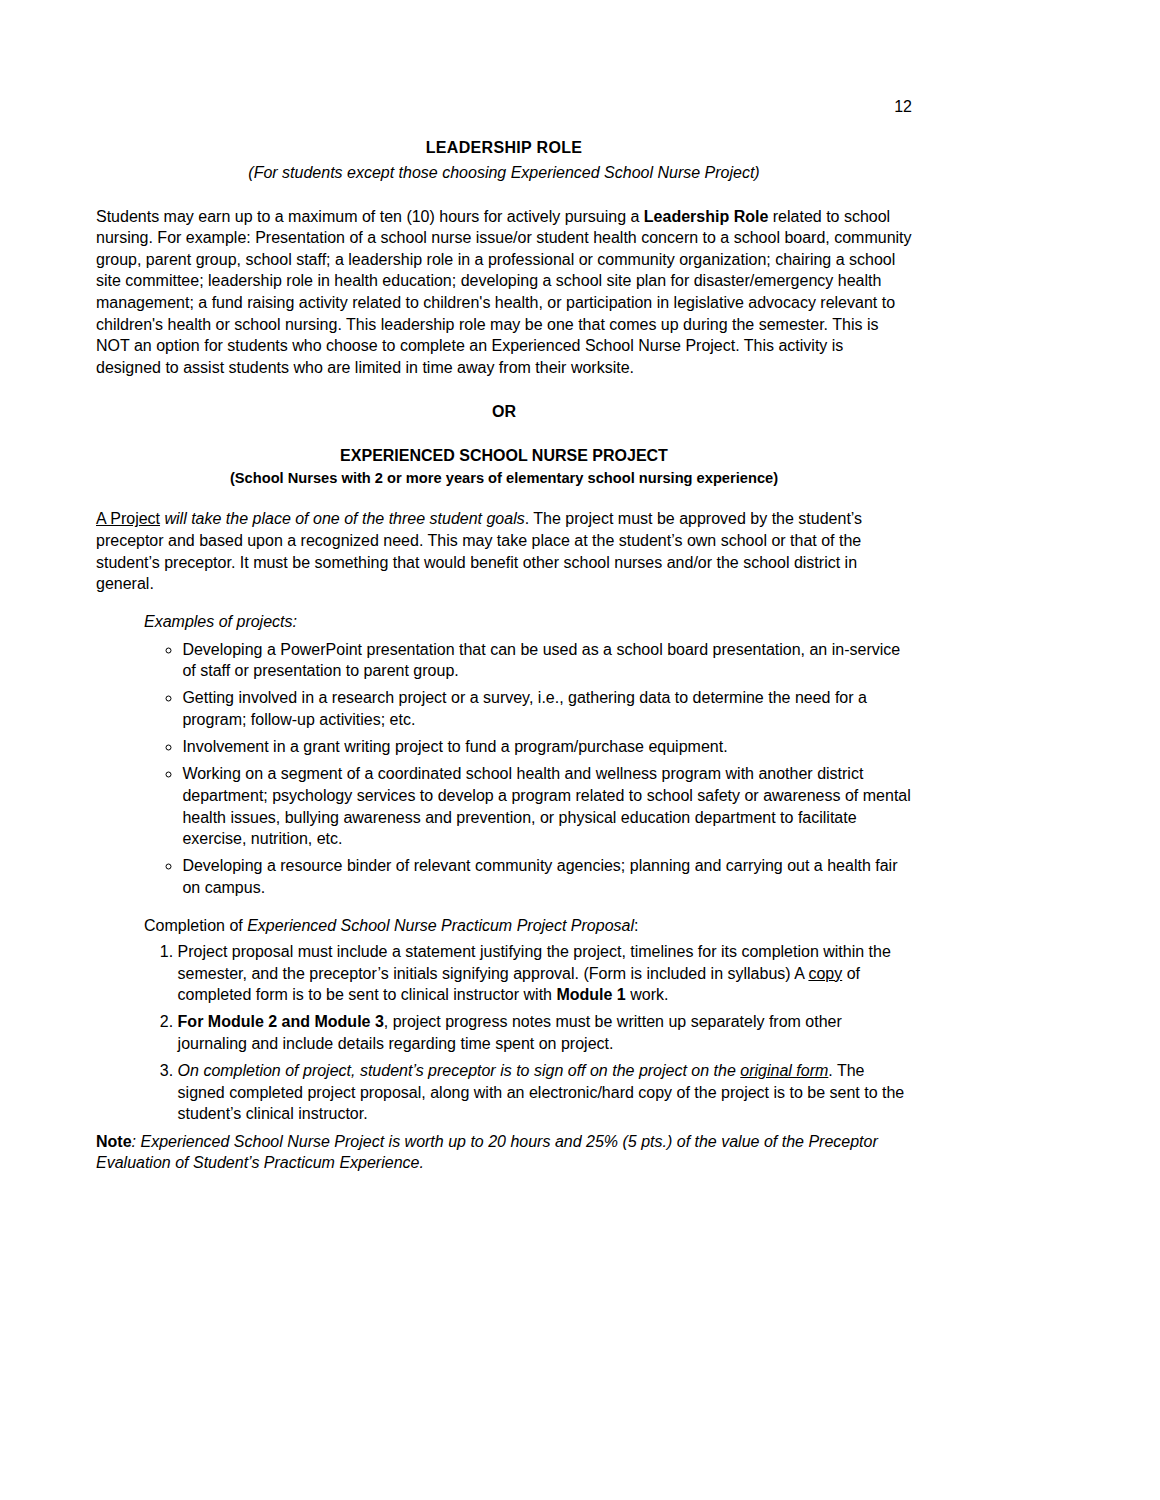12
LEADERSHIP ROLE
(For students except those choosing Experienced School Nurse Project)
Students may earn up to a maximum of ten (10) hours for actively pursuing a Leadership Role related to school nursing. For example: Presentation of a school nurse issue/or student health concern to a school board, community group, parent group, school staff; a leadership role in a professional or community organization; chairing a school site committee; leadership role in health education; developing a school site plan for disaster/emergency health management; a fund raising activity related to children's health, or participation in legislative advocacy relevant to children's health or school nursing. This leadership role may be one that comes up during the semester. This is NOT an option for students who choose to complete an Experienced School Nurse Project. This activity is designed to assist students who are limited in time away from their worksite.
OR
EXPERIENCED SCHOOL NURSE PROJECT
(School Nurses with 2 or more years of elementary school nursing experience)
A Project will take the place of one of the three student goals. The project must be approved by the student’s preceptor and based upon a recognized need. This may take place at the student’s own school or that of the student’s preceptor. It must be something that would benefit other school nurses and/or the school district in general.
Examples of projects:
Developing a PowerPoint presentation that can be used as a school board presentation, an in-service of staff or presentation to parent group.
Getting involved in a research project or a survey, i.e., gathering data to determine the need for a program; follow-up activities; etc.
Involvement in a grant writing project to fund a program/purchase equipment.
Working on a segment of a coordinated school health and wellness program with another district department; psychology services to develop a program related to school safety or awareness of mental health issues, bullying awareness and prevention, or physical education department to facilitate exercise, nutrition, etc.
Developing a resource binder of relevant community agencies; planning and carrying out a health fair on campus.
Completion of Experienced School Nurse Practicum Project Proposal:
Project proposal must include a statement justifying the project, timelines for its completion within the semester, and the preceptor’s initials signifying approval. (Form is included in syllabus) A copy of completed form is to be sent to clinical instructor with Module 1 work.
For Module 2 and Module 3, project progress notes must be written up separately from other journaling and include details regarding time spent on project.
On completion of project, student’s preceptor is to sign off on the project on the original form. The signed completed project proposal, along with an electronic/hard copy of the project is to be sent to the student’s clinical instructor.
Note: Experienced School Nurse Project is worth up to 20 hours and 25% (5 pts.) of the value of the Preceptor Evaluation of Student’s Practicum Experience.